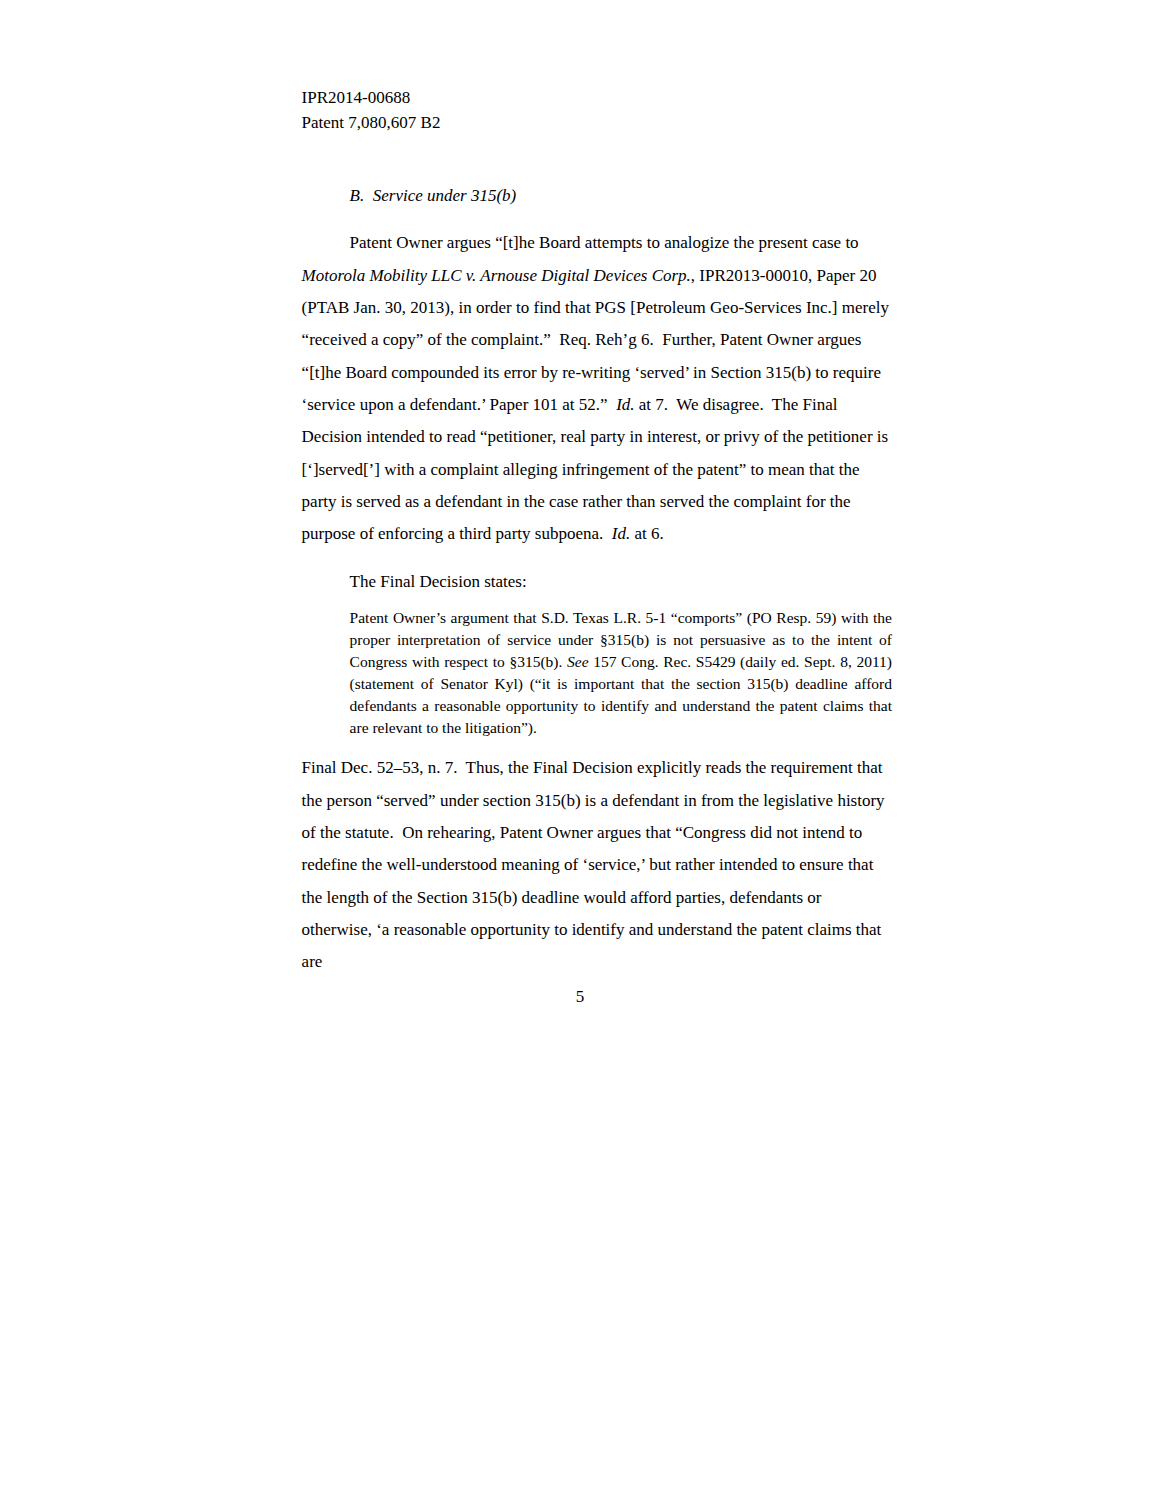IPR2014-00688
Patent 7,080,607 B2
B. Service under 315(b)
Patent Owner argues “[t]he Board attempts to analogize the present case to Motorola Mobility LLC v. Arnouse Digital Devices Corp., IPR2013-00010, Paper 20 (PTAB Jan. 30, 2013), in order to find that PGS [Petroleum Geo-Services Inc.] merely “received a copy” of the complaint.” Req. Reh’g 6. Further, Patent Owner argues “[t]he Board compounded its error by re-writing ‘served’ in Section 315(b) to require ‘service upon a defendant.’ Paper 101 at 52.” Id. at 7. We disagree. The Final Decision intended to read “petitioner, real party in interest, or privy of the petitioner is [‘]served[’] with a complaint alleging infringement of the patent” to mean that the party is served as a defendant in the case rather than served the complaint for the purpose of enforcing a third party subpoena. Id. at 6.
The Final Decision states:
Patent Owner’s argument that S.D. Texas L.R. 5-1 “comports” (PO Resp. 59) with the proper interpretation of service under §315(b) is not persuasive as to the intent of Congress with respect to §315(b). See 157 Cong. Rec. S5429 (daily ed. Sept. 8, 2011) (statement of Senator Kyl) (“it is important that the section 315(b) deadline afford defendants a reasonable opportunity to identify and understand the patent claims that are relevant to the litigation”).
Final Dec. 52–53, n. 7. Thus, the Final Decision explicitly reads the requirement that the person “served” under section 315(b) is a defendant in from the legislative history of the statute. On rehearing, Patent Owner argues that “Congress did not intend to redefine the well-understood meaning of ‘service,’ but rather intended to ensure that the length of the Section 315(b) deadline would afford parties, defendants or otherwise, ‘a reasonable opportunity to identify and understand the patent claims that are
5